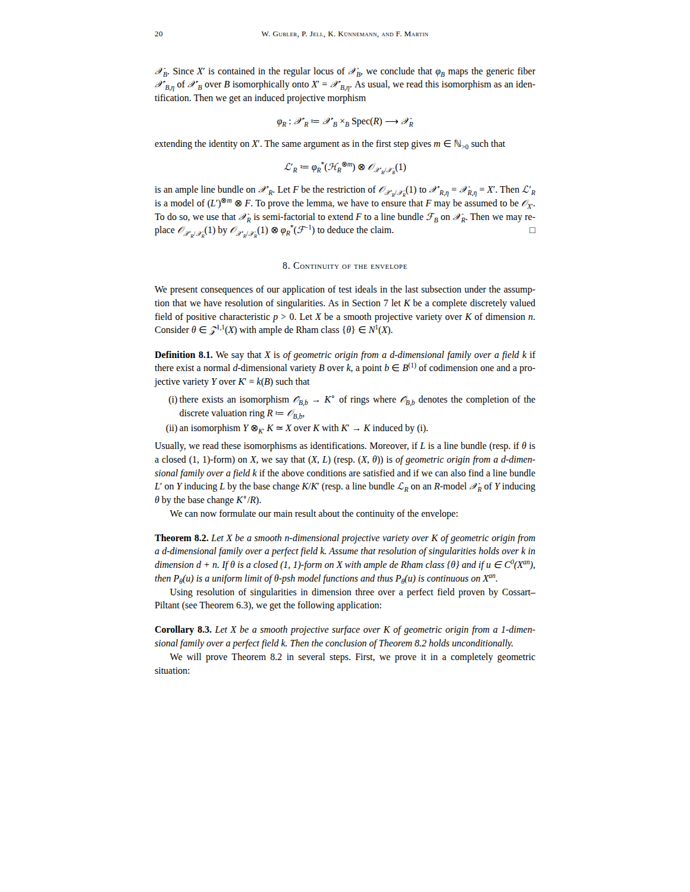20 W. Gubler, P. Jell, K. Künnemann, and F. Martin 20
𝒳B. Since X′ is contained in the regular locus of 𝒳B, we conclude that φB maps the generic fiber 𝒳′B,η of 𝒳′B over B isomorphically onto X′ = 𝒳′B,η. As usual, we read this isomorphism as an identification. Then we get an induced projective morphism
φR : 𝒳′R ≔ 𝒳′B ×B Spec(R) ⟶ 𝒳R
extending the identity on X′. The same argument as in the first step gives m ∈ ℕ>0 such that
ℒ′R ≔ φR*(ℋR⊗m) ⊗ 𝒪𝒳′R/𝒳R(1)
is an ample line bundle on 𝒳′R. Let F be the restriction of 𝒪𝒳′R/𝒳R(1) to 𝒳′R,η = 𝒳R,η = X′. Then ℒ′R is a model of (L′)⊗m ⊗ F. To prove the lemma, we have to ensure that F may be assumed to be 𝒪X′. To do so, we use that 𝒳R is semi-factorial to extend F to a line bundle ℱB on 𝒳R. Then we may replace 𝒪𝒳′R/𝒳R(1) by 𝒪𝒳′R/𝒳R(1) ⊗ φR*(ℱ−1) to deduce the claim.□
8. Continuity of the envelope
We present consequences of our application of test ideals in the last subsection under the assumption that we have resolution of singularities. As in Section 7 let K be a complete discretely valued field of positive characteristic p > 0. Let X be a smooth projective variety over K of dimension n. Consider θ ∈ 𝒵1,1(X) with ample de Rham class {θ} ∈ N1(X).
Definition 8.1. We say that X is of geometric origin from a d-dimensional family over a field k if there exist a normal d-dimensional variety B over k, a point b ∈ B(1) of codimension one and a projective variety Y over K′ = k(B) such that
(i) there exists an isomorphism 𝒪̂B,b → K∘ of rings where 𝒪̂B,b denotes the completion of the discrete valuation ring R ≔ 𝒪B,b,
(ii) an isomorphism Y ⊗K′ K ≃ X over K with K′ → K induced by (i).
Usually, we read these isomorphisms as identifications. Moreover, if L is a line bundle (resp. if θ is a closed (1, 1)-form) on X, we say that (X, L) (resp. (X, θ)) is of geometric origin from a d-dimensional family over a field k if the above conditions are satisfied and if we can also find a line bundle L′ on Y inducing L by the base change K/K′ (resp. a line bundle ℒR on an R-model 𝒳R of Y inducing θ by the base change K∘/R).
We can now formulate our main result about the continuity of the envelope:
Theorem 8.2. Let X be a smooth n-dimensional projective variety over K of geometric origin from a d-dimensional family over a perfect field k. Assume that resolution of singularities holds over k in dimension d + n. If θ is a closed (1, 1)-form on X with ample de Rham class {θ} and if u ∈ C0(Xan), then Pθ(u) is a uniform limit of θ-psh model functions and thus Pθ(u) is continuous on Xan.
Using resolution of singularities in dimension three over a perfect field proven by Cossart–Piltant (see Theorem 6.3), we get the following application:
Corollary 8.3. Let X be a smooth projective surface over K of geometric origin from a 1-dimensional family over a perfect field k. Then the conclusion of Theorem 8.2 holds unconditionally.
We will prove Theorem 8.2 in several steps. First, we prove it in a completely geometric situation: